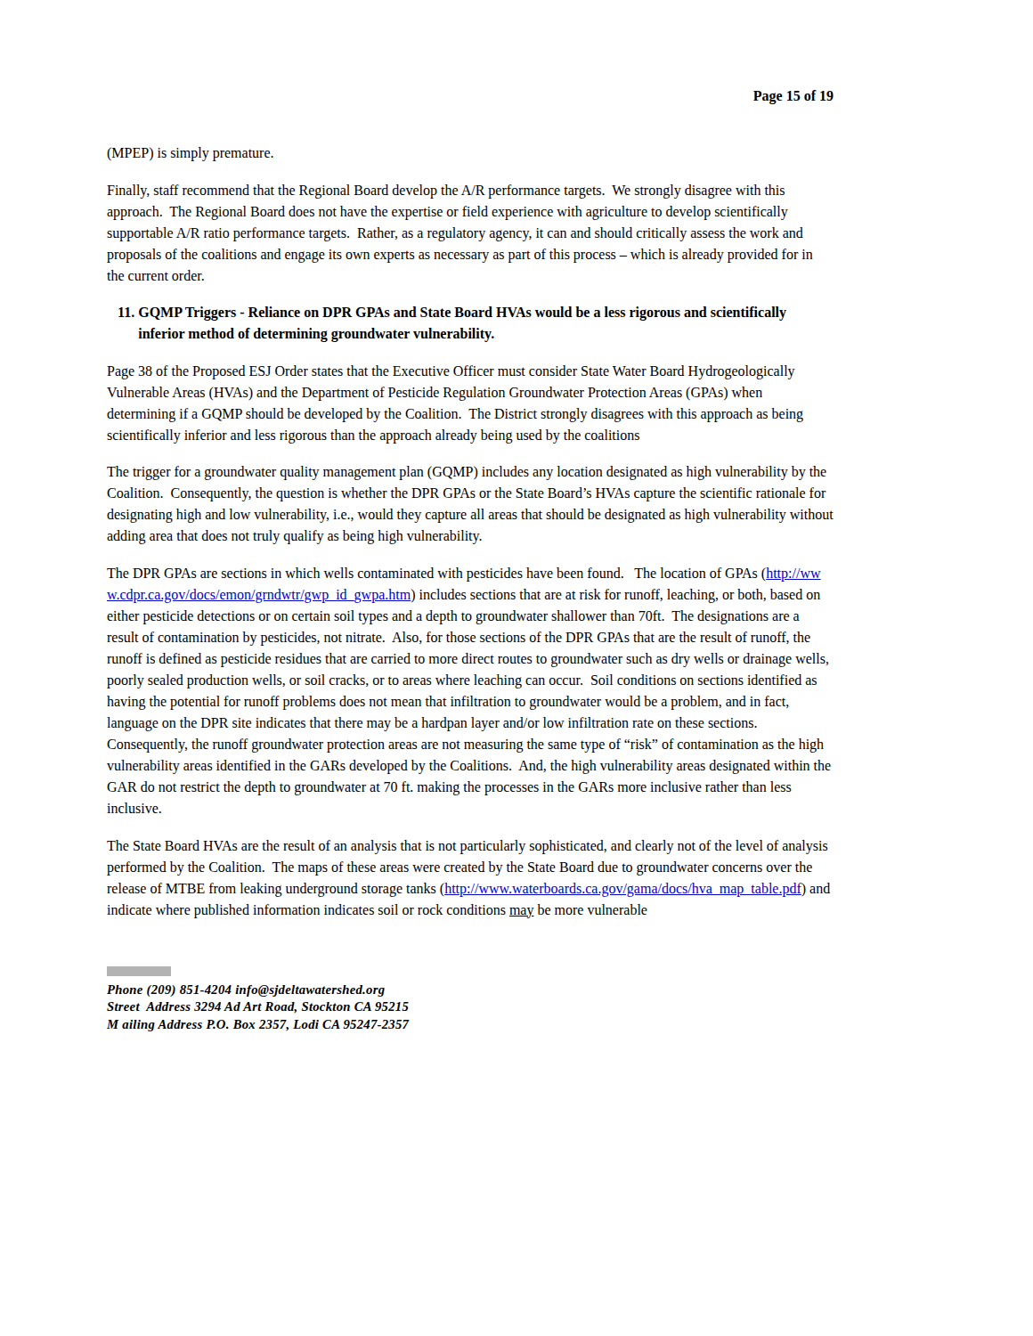Page 15 of 19
(MPEP) is simply premature.
Finally, staff recommend that the Regional Board develop the A/R performance targets. We strongly disagree with this approach. The Regional Board does not have the expertise or field experience with agriculture to develop scientifically supportable A/R ratio performance targets. Rather, as a regulatory agency, it can and should critically assess the work and proposals of the coalitions and engage its own experts as necessary as part of this process – which is already provided for in the current order.
GQMP Triggers - Reliance on DPR GPAs and State Board HVAs would be a less rigorous and scientifically inferior method of determining groundwater vulnerability.
Page 38 of the Proposed ESJ Order states that the Executive Officer must consider State Water Board Hydrogeologically Vulnerable Areas (HVAs) and the Department of Pesticide Regulation Groundwater Protection Areas (GPAs) when determining if a GQMP should be developed by the Coalition. The District strongly disagrees with this approach as being scientifically inferior and less rigorous than the approach already being used by the coalitions
The trigger for a groundwater quality management plan (GQMP) includes any location designated as high vulnerability by the Coalition. Consequently, the question is whether the DPR GPAs or the State Board’s HVAs capture the scientific rationale for designating high and low vulnerability, i.e., would they capture all areas that should be designated as high vulnerability without adding area that does not truly qualify as being high vulnerability.
The DPR GPAs are sections in which wells contaminated with pesticides have been found. The location of GPAs (http://www.cdpr.ca.gov/docs/emon/grndwtr/gwp_id_gwpa.htm) includes sections that are at risk for runoff, leaching, or both, based on either pesticide detections or on certain soil types and a depth to groundwater shallower than 70ft. The designations are a result of contamination by pesticides, not nitrate. Also, for those sections of the DPR GPAs that are the result of runoff, the runoff is defined as pesticide residues that are carried to more direct routes to groundwater such as dry wells or drainage wells, poorly sealed production wells, or soil cracks, or to areas where leaching can occur. Soil conditions on sections identified as having the potential for runoff problems does not mean that infiltration to groundwater would be a problem, and in fact, language on the DPR site indicates that there may be a hardpan layer and/or low infiltration rate on these sections. Consequently, the runoff groundwater protection areas are not measuring the same type of “risk” of contamination as the high vulnerability areas identified in the GARs developed by the Coalitions. And, the high vulnerability areas designated within the GAR do not restrict the depth to groundwater at 70 ft. making the processes in the GARs more inclusive rather than less inclusive.
The State Board HVAs are the result of an analysis that is not particularly sophisticated, and clearly not of the level of analysis performed by the Coalition. The maps of these areas were created by the State Board due to groundwater concerns over the release of MTBE from leaking underground storage tanks (http://www.waterboards.ca.gov/gama/docs/hva_map_table.pdf) and indicate where published information indicates soil or rock conditions may be more vulnerable
Phone (209) 851-4204 info@sjdeltawatershed.org
Street Address 3294 Ad Art Road, Stockton CA 95215
M ailing Address P.O. Box 2357, Lodi CA 95247-2357